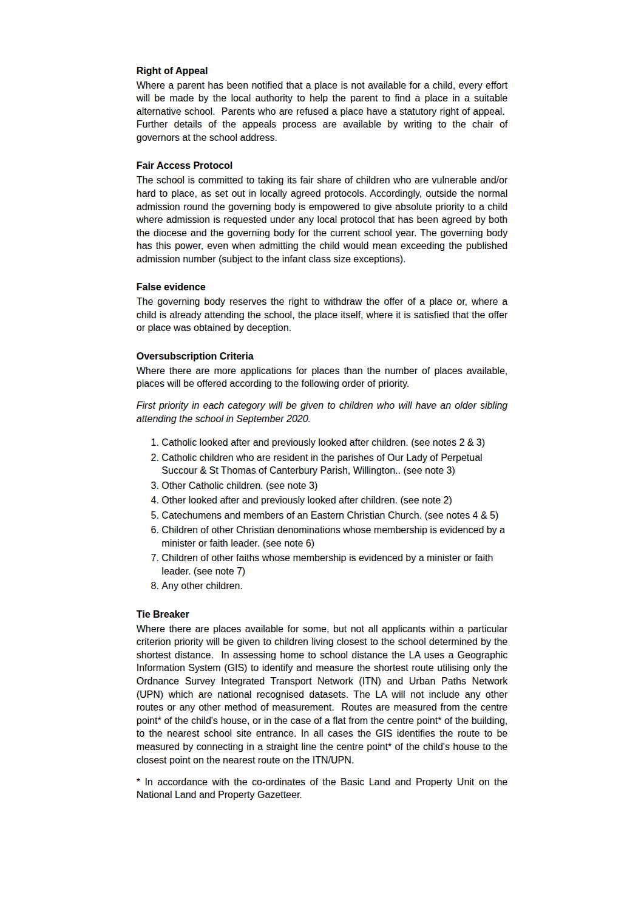Right of Appeal
Where a parent has been notified that a place is not available for a child, every effort will be made by the local authority to help the parent to find a place in a suitable alternative school. Parents who are refused a place have a statutory right of appeal. Further details of the appeals process are available by writing to the chair of governors at the school address.
Fair Access Protocol
The school is committed to taking its fair share of children who are vulnerable and/or hard to place, as set out in locally agreed protocols. Accordingly, outside the normal admission round the governing body is empowered to give absolute priority to a child where admission is requested under any local protocol that has been agreed by both the diocese and the governing body for the current school year. The governing body has this power, even when admitting the child would mean exceeding the published admission number (subject to the infant class size exceptions).
False evidence
The governing body reserves the right to withdraw the offer of a place or, where a child is already attending the school, the place itself, where it is satisfied that the offer or place was obtained by deception.
Oversubscription Criteria
Where there are more applications for places than the number of places available, places will be offered according to the following order of priority.
First priority in each category will be given to children who will have an older sibling attending the school in September 2020.
Catholic looked after and previously looked after children. (see notes 2 & 3)
Catholic children who are resident in the parishes of Our Lady of Perpetual Succour & St Thomas of Canterbury Parish, Willington.. (see note 3)
Other Catholic children. (see note 3)
Other looked after and previously looked after children. (see note 2)
Catechumens and members of an Eastern Christian Church. (see notes 4 & 5)
Children of other Christian denominations whose membership is evidenced by a minister or faith leader. (see note 6)
Children of other faiths whose membership is evidenced by a minister or faith leader. (see note 7)
Any other children.
Tie Breaker
Where there are places available for some, but not all applicants within a particular criterion priority will be given to children living closest to the school determined by the shortest distance. In assessing home to school distance the LA uses a Geographic Information System (GIS) to identify and measure the shortest route utilising only the Ordnance Survey Integrated Transport Network (ITN) and Urban Paths Network (UPN) which are national recognised datasets. The LA will not include any other routes or any other method of measurement. Routes are measured from the centre point* of the child's house, or in the case of a flat from the centre point* of the building, to the nearest school site entrance. In all cases the GIS identifies the route to be measured by connecting in a straight line the centre point* of the child's house to the closest point on the nearest route on the ITN/UPN.
* In accordance with the co-ordinates of the Basic Land and Property Unit on the National Land and Property Gazetteer.